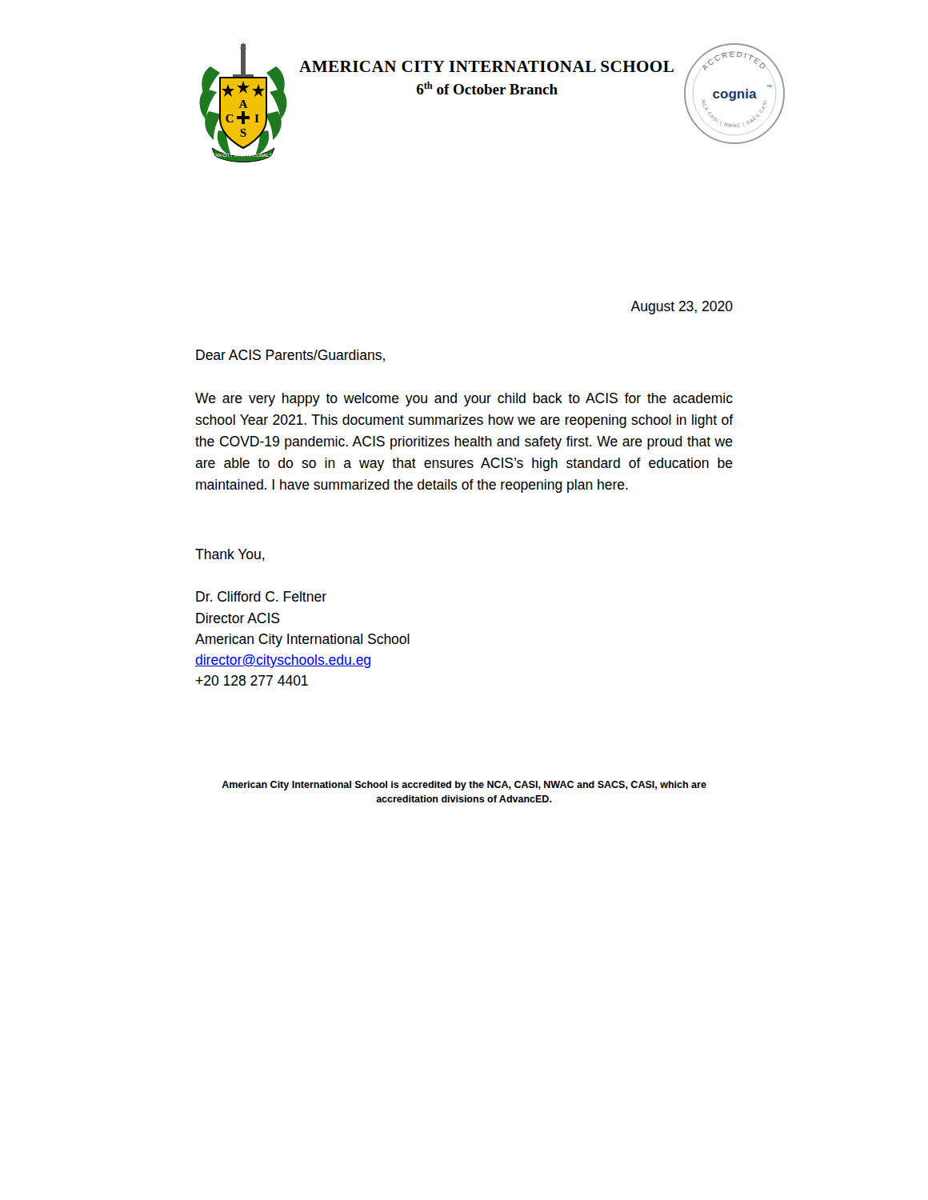A C I S AMERICAN CITY INTERNATIONAL SCHOOL
AMERICAN CITY INTERNATIONAL SCHOOL
6th of October Branch
ACCREDITED NCA CASI | NWAC | SACS CASI cognia ™
August 23, 2020
Dear ACIS Parents/Guardians,
We are very happy to welcome you and your child back to ACIS for the academic school Year 2021. This document summarizes how we are reopening school in light of the COVD-19 pandemic. ACIS prioritizes health and safety first. We are proud that we are able to do so in a way that ensures ACIS’s high standard of education be maintained. I have summarized the details of the reopening plan here.
Thank You,
Dr. Clifford C. Feltner
Director ACIS
American City International School
director@cityschools.edu.eg
+20 128 277 4401
American City International School is accredited by the NCA, CASI, NWAC and SACS, CASI, which are accreditation divisions of AdvancED.